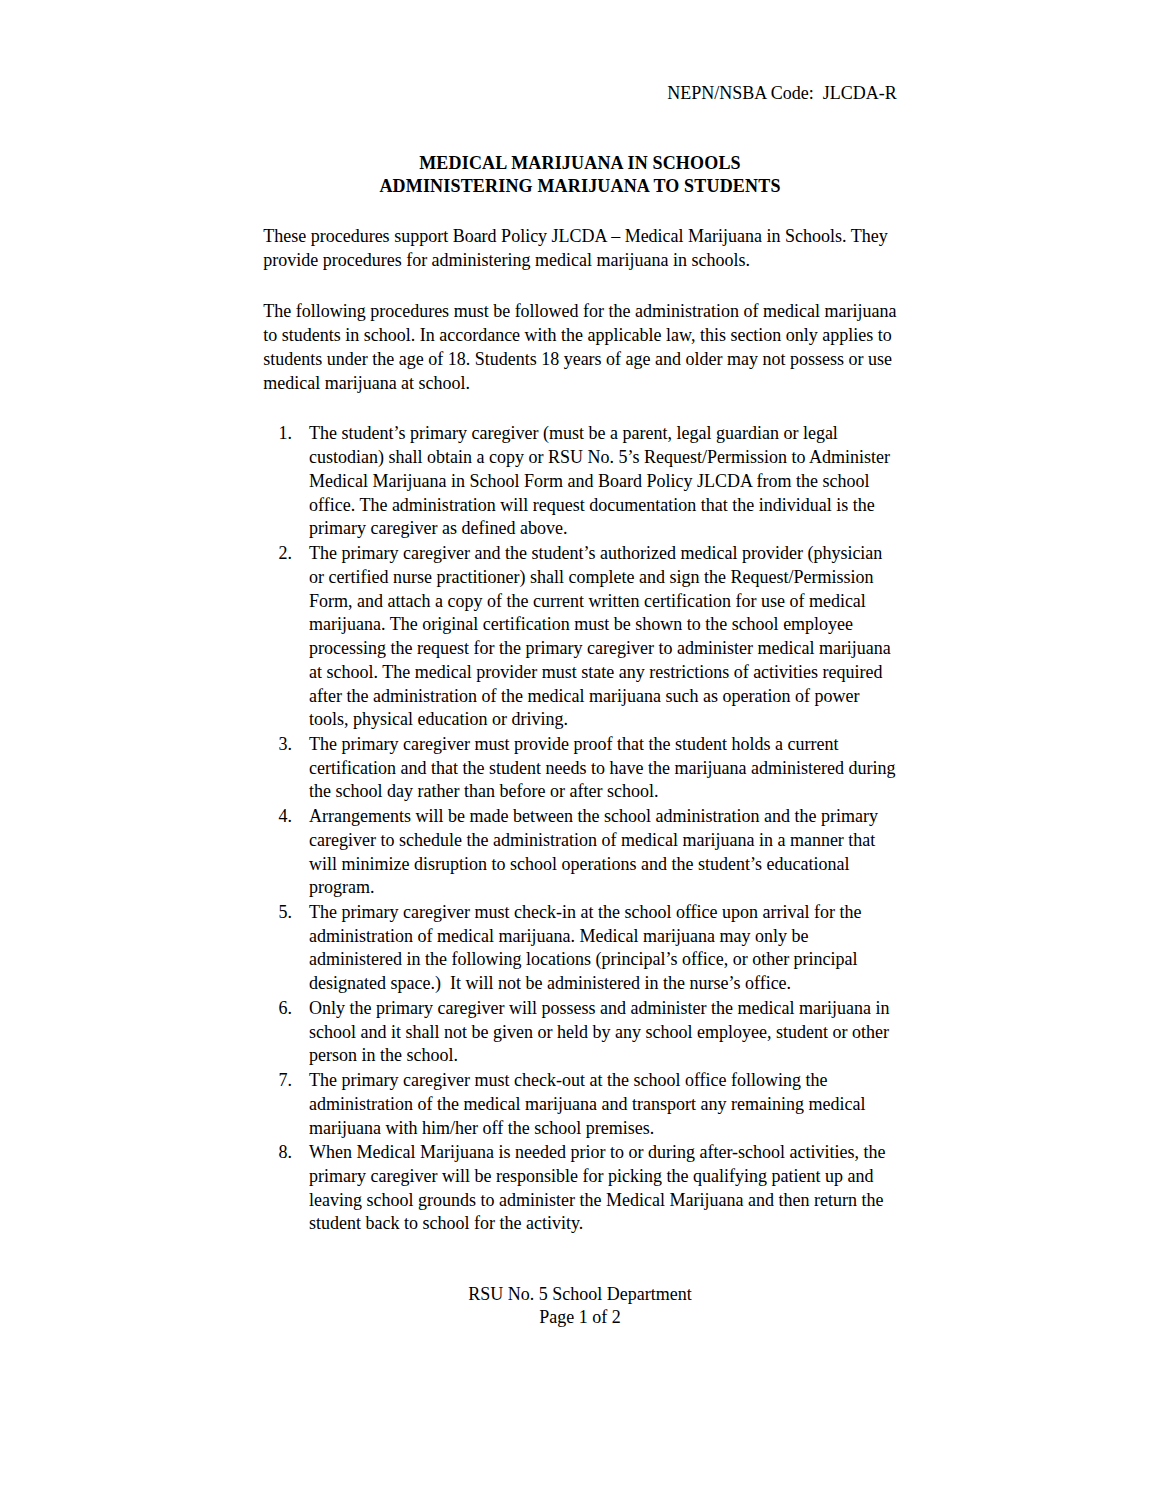NEPN/NSBA Code: JLCDA-R
MEDICAL MARIJUANA IN SCHOOLS ADMINISTERING MARIJUANA TO STUDENTS
These procedures support Board Policy JLCDA – Medical Marijuana in Schools. They provide procedures for administering medical marijuana in schools.
The following procedures must be followed for the administration of medical marijuana to students in school. In accordance with the applicable law, this section only applies to students under the age of 18. Students 18 years of age and older may not possess or use medical marijuana at school.
The student’s primary caregiver (must be a parent, legal guardian or legal custodian) shall obtain a copy or RSU No. 5’s Request/Permission to Administer Medical Marijuana in School Form and Board Policy JLCDA from the school office. The administration will request documentation that the individual is the primary caregiver as defined above.
The primary caregiver and the student’s authorized medical provider (physician or certified nurse practitioner) shall complete and sign the Request/Permission Form, and attach a copy of the current written certification for use of medical marijuana. The original certification must be shown to the school employee processing the request for the primary caregiver to administer medical marijuana at school. The medical provider must state any restrictions of activities required after the administration of the medical marijuana such as operation of power tools, physical education or driving.
The primary caregiver must provide proof that the student holds a current certification and that the student needs to have the marijuana administered during the school day rather than before or after school.
Arrangements will be made between the school administration and the primary caregiver to schedule the administration of medical marijuana in a manner that will minimize disruption to school operations and the student’s educational program.
The primary caregiver must check-in at the school office upon arrival for the administration of medical marijuana. Medical marijuana may only be administered in the following locations (principal’s office, or other principal designated space.) It will not be administered in the nurse’s office.
Only the primary caregiver will possess and administer the medical marijuana in school and it shall not be given or held by any school employee, student or other person in the school.
The primary caregiver must check-out at the school office following the administration of the medical marijuana and transport any remaining medical marijuana with him/her off the school premises.
When Medical Marijuana is needed prior to or during after-school activities, the primary caregiver will be responsible for picking the qualifying patient up and leaving school grounds to administer the Medical Marijuana and then return the student back to school for the activity.
RSU No. 5 School Department Page 1 of 2